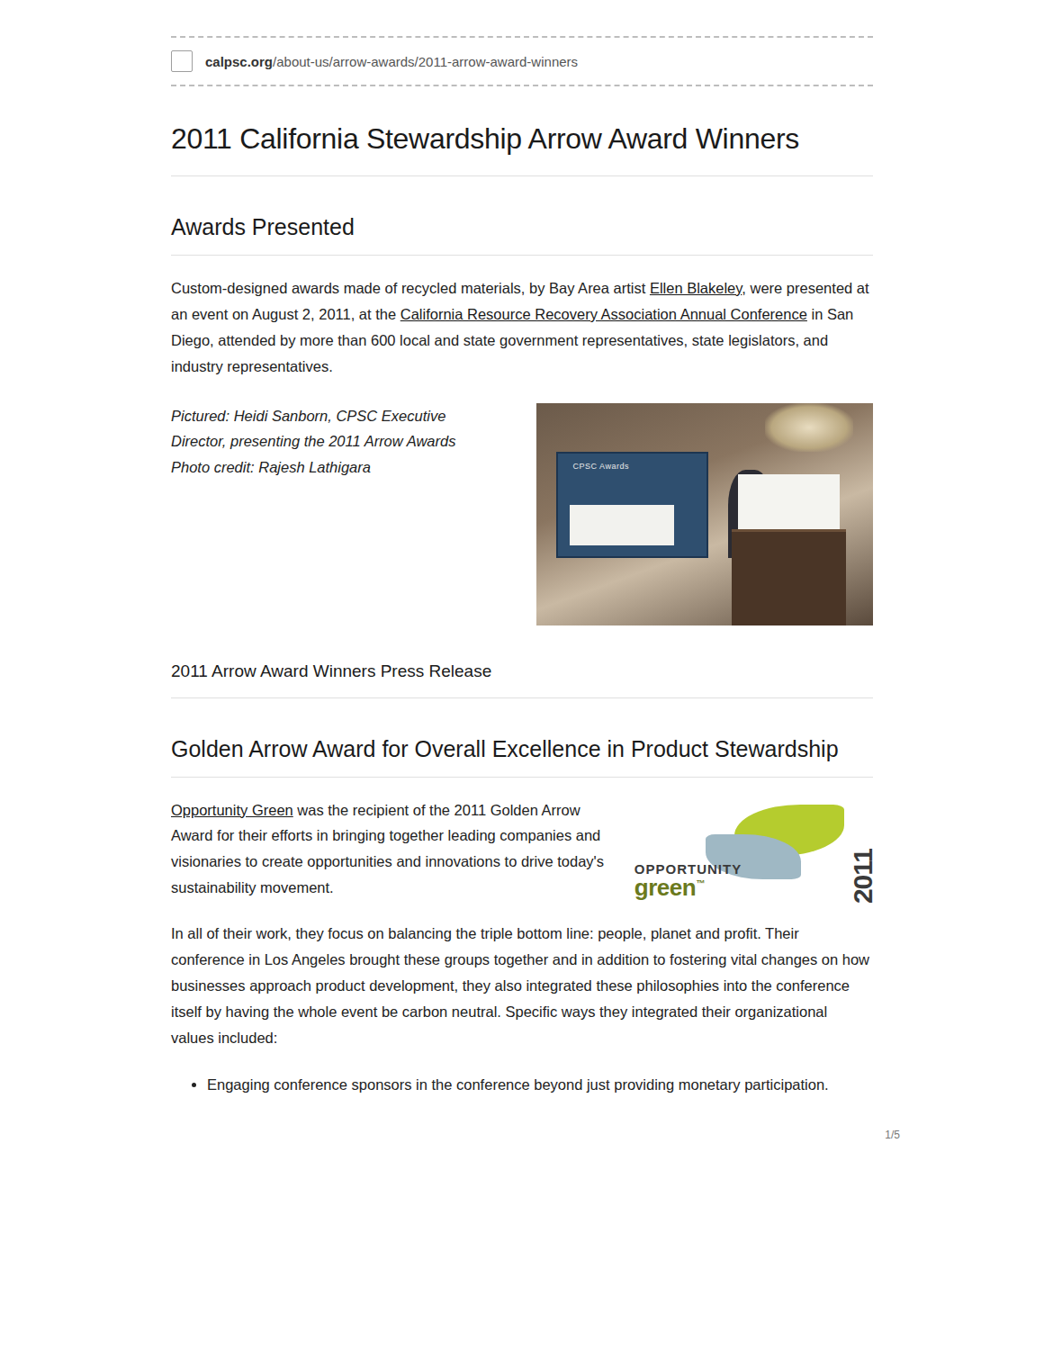calpsc.org/about-us/arrow-awards/2011-arrow-award-winners
2011 California Stewardship Arrow Award Winners
Awards Presented
Custom-designed awards made of recycled materials, by Bay Area artist Ellen Blakeley, were presented at an event on August 2, 2011, at the California Resource Recovery Association Annual Conference in San Diego, attended by more than 600 local and state government representatives, state legislators, and industry representatives.
Pictured: Heidi Sanborn, CPSC Executive Director, presenting the 2011 Arrow Awards
Photo credit: Rajesh Lathigara
CPSC Awards
2011 Arrow Award Winners Press Release
Golden Arrow Award for Overall Excellence in Product Stewardship
OPPORTUNITY
green™
2011
Opportunity Green was the recipient of the 2011 Golden Arrow Award for their efforts in bringing together leading companies and visionaries to create opportunities and innovations to drive today's sustainability movement.
In all of their work, they focus on balancing the triple bottom line: people, planet and profit. Their conference in Los Angeles brought these groups together and in addition to fostering vital changes on how businesses approach product development, they also integrated these philosophies into the conference itself by having the whole event be carbon neutral. Specific ways they integrated their organizational values included:
Engaging conference sponsors in the conference beyond just providing monetary participation.
1/5